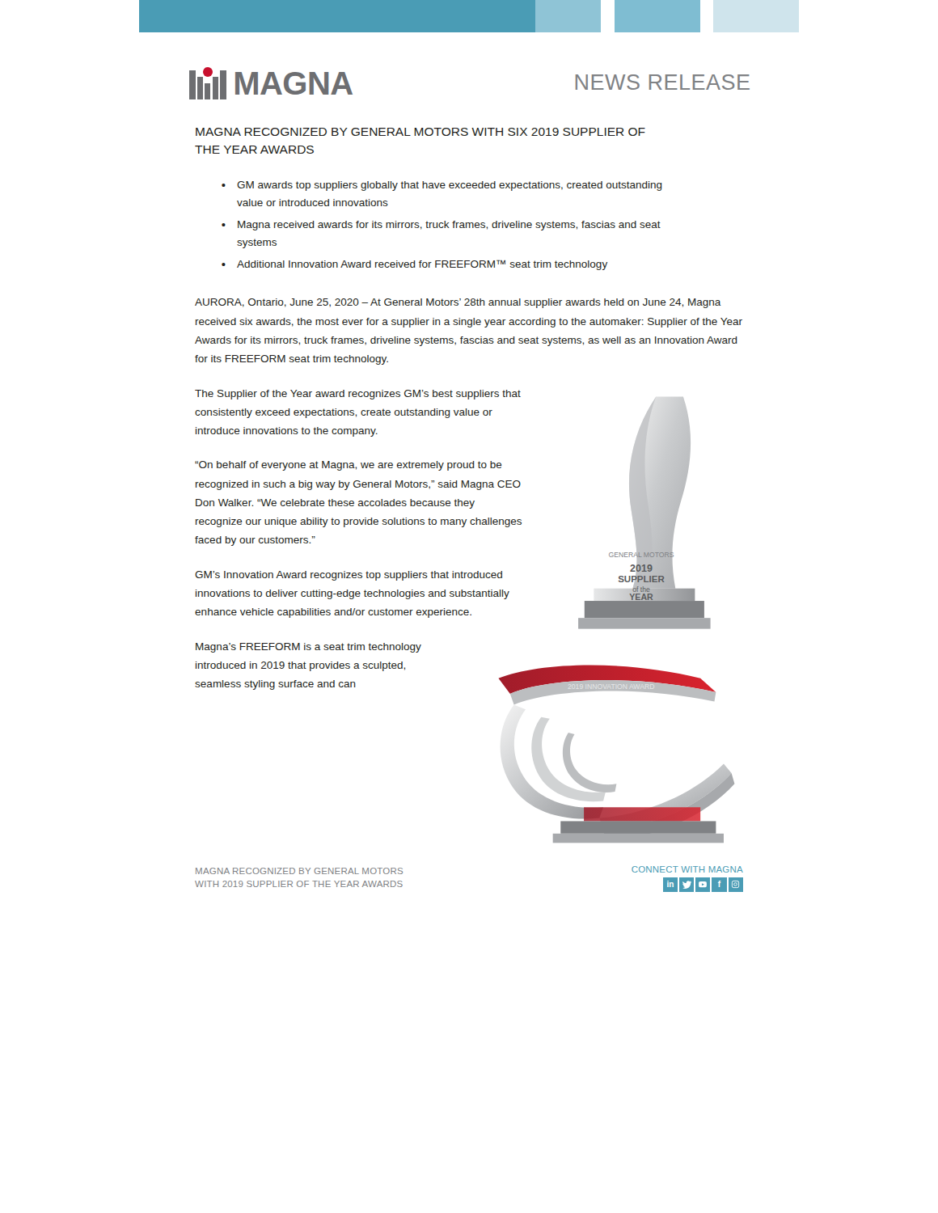MAGNA
NEWS RELEASE
MAGNA RECOGNIZED BY GENERAL MOTORS WITH SIX 2019 SUPPLIER OF THE YEAR AWARDS
GM awards top suppliers globally that have exceeded expectations, created outstanding value or introduced innovations
Magna received awards for its mirrors, truck frames, driveline systems, fascias and seat systems
Additional Innovation Award received for FREEFORM™ seat trim technology
AURORA, Ontario, June 25, 2020 – At General Motors’ 28th annual supplier awards held on June 24, Magna received six awards, the most ever for a supplier in a single year according to the automaker: Supplier of the Year Awards for its mirrors, truck frames, driveline systems, fascias and seat systems, as well as an Innovation Award for its FREEFORM seat trim technology.
The Supplier of the Year award recognizes GM’s best suppliers that consistently exceed expectations, create outstanding value or introduce innovations to the company.
“On behalf of everyone at Magna, we are extremely proud to be recognized in such a big way by General Motors,” said Magna CEO Don Walker. “We celebrate these accolades because they recognize our unique ability to provide solutions to many challenges faced by our customers.”
GM’s Innovation Award recognizes top suppliers that introduced innovations to deliver cutting-edge technologies and substantially enhance vehicle capabilities and/or customer experience.
Magna’s FREEFORM is a seat trim technology introduced in 2019 that provides a sculpted, seamless styling surface and can
MAGNA RECOGNIZED BY GENERAL MOTORS
WITH 2019 SUPPLIER OF THE YEAR AWARDS
CONNECT WITH MAGNA
in f